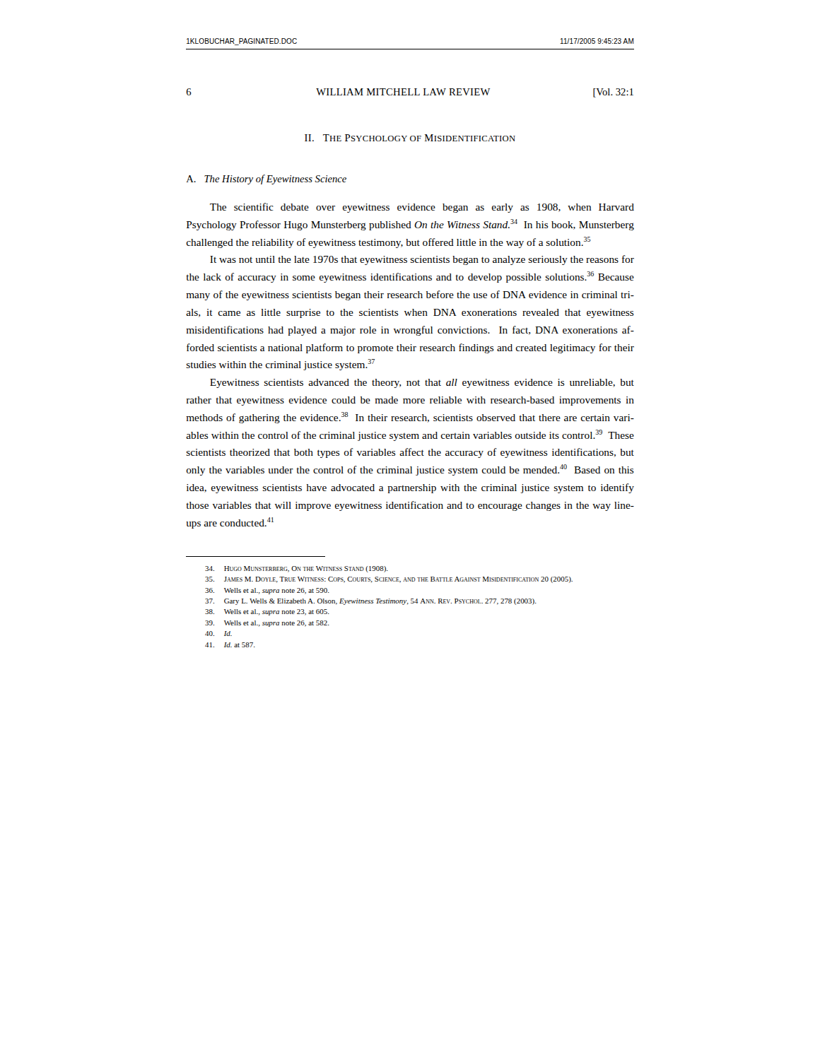1KLOBUCHAR_PAGINATED.DOC 11/17/2005 9:45:23 AM
6 WILLIAM MITCHELL LAW REVIEW [Vol. 32:1
II. THE PSYCHOLOGY OF MISIDENTIFICATION
A. The History of Eyewitness Science
The scientific debate over eyewitness evidence began as early as 1908, when Harvard Psychology Professor Hugo Munsterberg published On the Witness Stand.34 In his book, Munsterberg challenged the reliability of eyewitness testimony, but offered little in the way of a solution.35
It was not until the late 1970s that eyewitness scientists began to analyze seriously the reasons for the lack of accuracy in some eyewitness identifications and to develop possible solutions.36 Because many of the eyewitness scientists began their research before the use of DNA evidence in criminal trials, it came as little surprise to the scientists when DNA exonerations revealed that eyewitness misidentifications had played a major role in wrongful convictions. In fact, DNA exonerations afforded scientists a national platform to promote their research findings and created legitimacy for their studies within the criminal justice system.37
Eyewitness scientists advanced the theory, not that all eyewitness evidence is unreliable, but rather that eyewitness evidence could be made more reliable with research-based improvements in methods of gathering the evidence.38 In their research, scientists observed that there are certain variables within the control of the criminal justice system and certain variables outside its control.39 These scientists theorized that both types of variables affect the accuracy of eyewitness identifications, but only the variables under the control of the criminal justice system could be mended.40 Based on this idea, eyewitness scientists have advocated a partnership with the criminal justice system to identify those variables that will improve eyewitness identification and to encourage changes in the way lineups are conducted.41
34. Hugo Munsterberg, On the Witness Stand (1908).
35. James M. Doyle, True Witness: Cops, Courts, Science, and the Battle Against Misidentification 20 (2005).
36. Wells et al., supra note 26, at 590.
37. Gary L. Wells & Elizabeth A. Olson, Eyewitness Testimony, 54 Ann. Rev. Psychol. 277, 278 (2003).
38. Wells et al., supra note 23, at 605.
39. Wells et al., supra note 26, at 582.
40. Id.
41. Id. at 587.